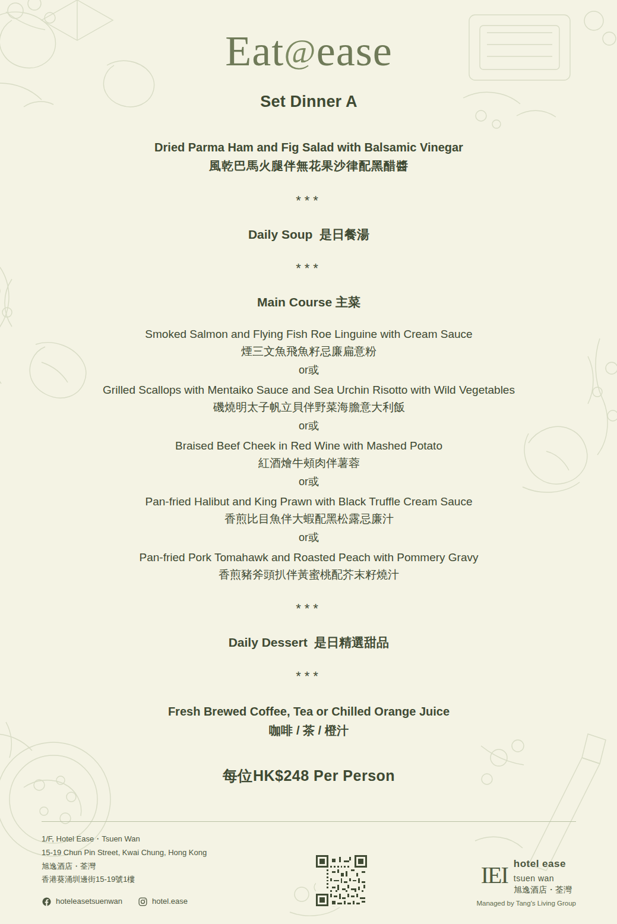Eat@ease
Set Dinner A
Dried Parma Ham and Fig Salad with Balsamic Vinegar 風乾巴馬火腿伴無花果沙律配黑醋醬
***
Daily Soup 是日餐湯
***
Main Course 主菜
Smoked Salmon and Flying Fish Roe Linguine with Cream Sauce 煙三文魚飛魚籽忌廉扁意粉
or或
Grilled Scallops with Mentaiko Sauce and Sea Urchin Risotto with Wild Vegetables 磯燒明太子帆立貝伴野菜海膽意大利飯
or或
Braised Beef Cheek in Red Wine with Mashed Potato 紅酒燴牛頰肉伴薯蓉
or或
Pan-fried Halibut and King Prawn with Black Truffle Cream Sauce 香煎比目魚伴大蝦配黑松露忌廉汁
or或
Pan-fried Pork Tomahawk and Roasted Peach with Pommery Gravy 香煎豬斧頭扒伴黃蜜桃配芥末籽燒汁
***
Daily Dessert 是日精選甜品
***
Fresh Brewed Coffee, Tea or Chilled Orange Juice 咖啡 / 茶 / 橙汁
每位HK$248 Per Person
1/F, Hotel Ease・Tsuen Wan
15-19 Chun Pin Street, Kwai Chung, Hong Kong
旭逸酒店・荃灣
香港葵涌圳邊街15-19號1樓
hoteleasetsuenwan hotel.ease
IEI
hotel ease
tsuen wan
旭逸酒店・荃灣
Managed by Tang's Living Group